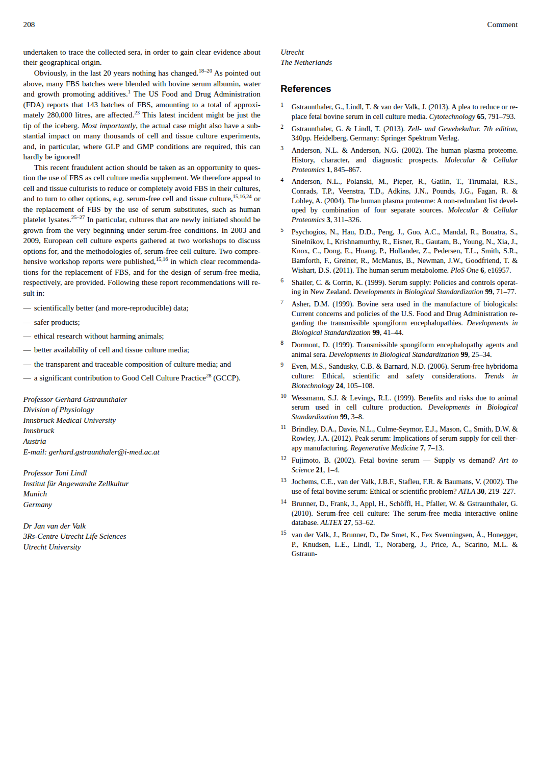208 Comment
undertaken to trace the collected sera, in order to gain clear evidence about their geographical origin.
Obviously, in the last 20 years nothing has changed.18–20 As pointed out above, many FBS batches were blended with bovine serum albumin, water and growth promoting additives.1 The US Food and Drug Administration (FDA) reports that 143 batches of FBS, amounting to a total of approximately 280,000 litres, are affected.23 This latest incident might be just the tip of the iceberg. Most importantly, the actual case might also have a substantial impact on many thousands of cell and tissue culture experiments, and, in particular, where GLP and GMP conditions are required, this can hardly be ignored!
This recent fraudulent action should be taken as an opportunity to question the use of FBS as cell culture media supplement. We therefore appeal to cell and tissue culturists to reduce or completely avoid FBS in their cultures, and to turn to other options, e.g. serum-free cell and tissue culture,15,16,24 or the replacement of FBS by the use of serum substitutes, such as human platelet lysates.25–27 In particular, cultures that are newly initiated should be grown from the very beginning under serum-free conditions. In 2003 and 2009, European cell culture experts gathered at two workshops to discuss options for, and the methodologies of, serum-free cell culture. Two comprehensive workshop reports were published,15,16 in which clear recommendations for the replacement of FBS, and for the design of serum-free media, respectively, are provided. Following these report recommendations will result in:
scientifically better (and more-reproducible) data;
safer products;
ethical research without harming animals;
better availability of cell and tissue culture media;
the transparent and traceable composition of culture media; and
a significant contribution to Good Cell Culture Practice28 (GCCP).
Professor Gerhard Gstraunthaler
Division of Physiology
Innsbruck Medical University
Innsbruck
Austria
E-mail: gerhard.gstraunthaler@i-med.ac.at
Professor Toni Lindl
Institut für Angewandte Zellkultur
Munich
Germany
Dr Jan van der Valk
3Rs-Centre Utrecht Life Sciences
Utrecht University
Utrecht
The Netherlands
References
Gstraunthaler, G., Lindl, T. & van der Valk, J. (2013). A plea to reduce or replace fetal bovine serum in cell culture media. Cytotechnology 65, 791–793.
Gstraunthaler, G. & Lindl, T. (2013). Zell- und Gewebekultur. 7th edition, 340pp. Heidelberg, Germany: Springer Spektrum Verlag.
Anderson, N.L. & Anderson, N.G. (2002). The human plasma proteome. History, character, and diagnostic prospects. Molecular & Cellular Proteomics 1, 845–867.
Anderson, N.L., Polanski, M., Pieper, R., Gatlin, T., Tirumalai, R.S., Conrads, T.P., Veenstra, T.D., Adkins, J.N., Pounds, J.G., Fagan, R. & Lobley, A. (2004). The human plasma proteome: A non-redundant list developed by combination of four separate sources. Molecular & Cellular Proteomics 3, 311–326.
Psychogios, N., Hau, D.D., Peng, J., Guo, A.C., Mandal, R., Bouatra, S., Sinelnikov, I., Krishnamurthy, R., Eisner, R., Gautam, B., Young, N., Xia, J., Knox, C., Dong, E., Huang, P., Hollander, Z., Pedersen, T.L., Smith, S.R., Bamforth, F., Greiner, R., McManus, B., Newman, J.W., Goodfriend, T. & Wishart, D.S. (2011). The human serum metabolome. PloS One 6, e16957.
Shailer, C. & Corrin, K. (1999). Serum supply: Policies and controls operating in New Zealand. Developments in Biological Standardization 99, 71–77.
Asher, D.M. (1999). Bovine sera used in the manufacture of biologicals: Current concerns and policies of the U.S. Food and Drug Administration regarding the transmissible spongiform encephalopathies. Developments in Biological Standardization 99, 41–44.
Dormont, D. (1999). Transmissible spongiform encephalopathy agents and animal sera. Developments in Biological Standardization 99, 25–34.
Even, M.S., Sandusky, C.B. & Barnard, N.D. (2006). Serum-free hybridoma culture: Ethical, scientific and safety considerations. Trends in Biotechnology 24, 105–108.
Wessmann, S.J. & Levings, R.L. (1999). Benefits and risks due to animal serum used in cell culture production. Developments in Biological Standardization 99, 3–8.
Brindley, D.A., Davie, N.L., Culme-Seymor, E.J., Mason, C., Smith, D.W. & Rowley, J.A. (2012). Peak serum: Implications of serum supply for cell therapy manufacturing. Regenerative Medicine 7, 7–13.
Fujimoto, B. (2002). Fetal bovine serum — Supply vs demand? Art to Science 21, 1–4.
Jochems, C.E., van der Valk, J.B.F., Stafleu, F.R. & Baumans, V. (2002). The use of fetal bovine serum: Ethical or scientific problem? ATLA 30, 219–227.
Brunner, D., Frank, J., Appl, H., Schöffl, H., Pfaller, W. & Gstraunthaler, G. (2010). Serum-free cell culture: The serum-free media interactive online database. ALTEX 27, 53–62.
van der Valk, J., Brunner, D., De Smet, K., Fex Svenningsen, Å., Honegger, P., Knudsen, L.E., Lindl, T., Noraberg, J., Price, A., Scarino, M.L. & Gstraun-